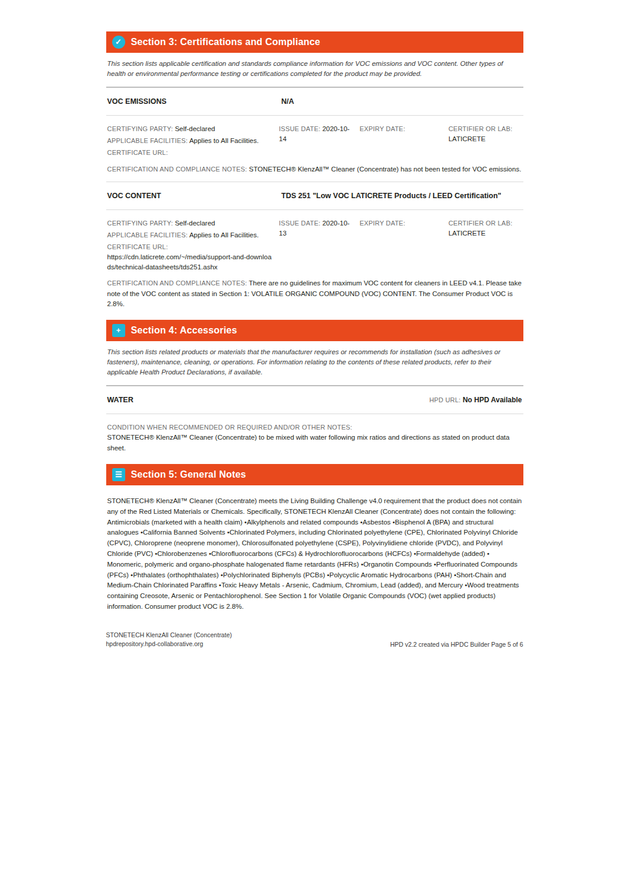✓
Section 3: Certifications and Compliance
This section lists applicable certification and standards compliance information for VOC emissions and VOC content. Other types of health or environmental performance testing or certifications completed for the product may be provided.
VOC EMISSIONS
N/A
CERTIFYING PARTY: Self-declared
APPLICABLE FACILITIES: Applies to All Facilities.
CERTIFICATE URL:
ISSUE DATE: 2020-10-14
EXPIRY DATE:
CERTIFIER OR LAB: LATICRETE
CERTIFICATION AND COMPLIANCE NOTES: STONETECH® KlenzAll™ Cleaner (Concentrate) has not been tested for VOC emissions.
VOC CONTENT
TDS 251 "Low VOC LATICRETE Products / LEED Certification"
CERTIFYING PARTY: Self-declared
APPLICABLE FACILITIES: Applies to All Facilities.
CERTIFICATE URL:
https://cdn.laticrete.com/~/media/support-and-downloads/technical-datasheets/tds251.ashx
ISSUE DATE: 2020-10-13
EXPIRY DATE:
CERTIFIER OR LAB: LATICRETE
CERTIFICATION AND COMPLIANCE NOTES: There are no guidelines for maximum VOC content for cleaners in LEED v4.1. Please take note of the VOC content as stated in Section 1: VOLATILE ORGANIC COMPOUND (VOC) CONTENT. The Consumer Product VOC is 2.8%.
+
Section 4: Accessories
This section lists related products or materials that the manufacturer requires or recommends for installation (such as adhesives or fasteners), maintenance, cleaning, or operations. For information relating to the contents of these related products, refer to their applicable Health Product Declarations, if available.
WATER
HPD URL: No HPD Available
CONDITION WHEN RECOMMENDED OR REQUIRED AND/OR OTHER NOTES:
STONETECH® KlenzAll™ Cleaner (Concentrate) to be mixed with water following mix ratios and directions as stated on product data sheet.
☰
Section 5: General Notes
STONETECH® KlenzAll™ Cleaner (Concentrate) meets the Living Building Challenge v4.0 requirement that the product does not contain any of the Red Listed Materials or Chemicals. Specifically, STONETECH KlenzAll Cleaner (Concentrate) does not contain the following: Antimicrobials (marketed with a health claim) •Alkylphenols and related compounds •Asbestos •Bisphenol A (BPA) and structural analogues •California Banned Solvents •Chlorinated Polymers, including Chlorinated polyethylene (CPE), Chlorinated Polyvinyl Chloride (CPVC), Chloroprene (neoprene monomer), Chlorosulfonated polyethylene (CSPE), Polyvinylidiene chloride (PVDC), and Polyvinyl Chloride (PVC) •Chlorobenzenes •Chlorofluorocarbons (CFCs) & Hydrochlorofluorocarbons (HCFCs) •Formaldehyde (added) • Monomeric, polymeric and organo-phosphate halogenated flame retardants (HFRs) •Organotin Compounds •Perfluorinated Compounds (PFCs) •Phthalates (orthophthalates) •Polychlorinated Biphenyls (PCBs) •Polycyclic Aromatic Hydrocarbons (PAH) •Short-Chain and Medium-Chain Chlorinated Paraffins •Toxic Heavy Metals - Arsenic, Cadmium, Chromium, Lead (added), and Mercury •Wood treatments containing Creosote, Arsenic or Pentachlorophenol. See Section 1 for Volatile Organic Compounds (VOC) (wet applied products) information. Consumer product VOC is 2.8%.
STONETECH KlenzAll Cleaner (Concentrate)
hpdrepository.hpd-collaborative.org
HPD v2.2 created via HPDC Builder Page 5 of 6